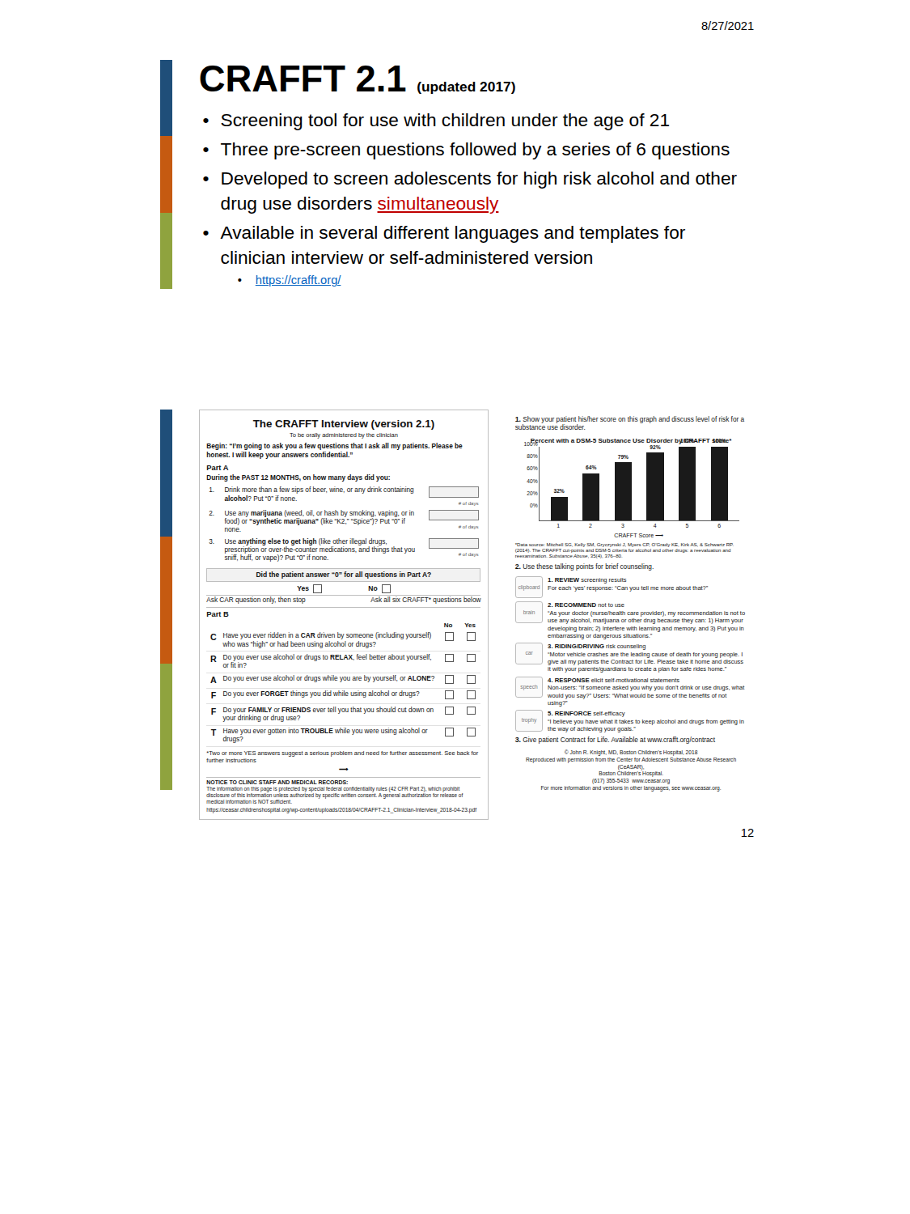8/27/2021
CRAFFT 2.1 (updated 2017)
Screening tool for use with children under the age of 21
Three pre-screen questions followed by a series of 6 questions
Developed to screen adolescents for high risk alcohol and other drug use disorders simultaneously
Available in several different languages and templates for clinician interview or self-administered version
https://crafft.org/
The CRAFFT Interview (version 2.1)
To be orally administered by the clinician
Begin: “I’m going to ask you a few questions that I ask all my patients. Please be honest. I will keep your answers confidential.”
Part A
During the PAST 12 MONTHS, on how many days did you:
| 1. | Drink more than a few sips of beer, wine, or any drink containing alcohol ? Put “0” if none. | # of days |
| 2. | Use any marijuana (weed, oil, or hash by smoking, vaping, or in food) or “synthetic marijuana” (like “K2,” “Spice”)? Put “0” if none. | # of days |
| 3. | Use anything else to get high (like other illegal drugs, prescription or over-the-counter medications, and things that you sniff, huff, or vape)? Put “0” if none. | # of days |
Did the patient answer “0” for all questions in Part A?
Yes No
Ask CAR question only, then stop Ask all six CRAFFT* questions below
Part B
| | | No | Yes |
| --- | --- | --- | --- |
| C | Have you ever ridden in a CAR driven by someone (including yourself) who was “high” or had been using alcohol or drugs? | | |
| R | Do you ever use alcohol or drugs to RELAX , feel better about yourself, or fit in? | | |
| A | Do you ever use alcohol or drugs while you are by yourself, or ALONE ? | | |
| F | Do you ever FORGET things you did while using alcohol or drugs? | | |
| F | Do your FAMILY or FRIENDS ever tell you that you should cut down on your drinking or drug use? | | |
| T | Have you ever gotten into TROUBLE while you were using alcohol or drugs? | | |
*Two or more YES answers suggest a serious problem and need for further assessment. See back for further instructions
⟶
NOTICE TO CLINIC STAFF AND MEDICAL RECORDS:
The information on this page is protected by special federal confidentiality rules (42 CFR Part 2), which prohibit disclosure of this information unless authorized by specific written consent. A general authorization for release of medical information is NOT sufficient.
https://ceasar.childrenshospital.org/wp-content/uploads/2018/04/CRAFFT-2.1_Clinician-Interview_2018-04-23.pdf
1. Show your patient his/her score on this graph and discuss level of risk for a substance use disorder.
Percent with a DSM-5 Substance Use Disorder by CRAFFT score*
100% 80% 60% 40% 20% 0%
32%
64%
79%
92%
100%
100%
123456
CRAFFT Score ⟶
*Data source: Mitchell SG, Kelly SM, Gryczynski J, Myers CP, O’Grady KE, Kirk AS, & Schwartz RP. (2014). The CRAFFT cut-points and DSM-5 criteria for alcohol and other drugs: a reevaluation and reexamination. Substance Abuse, 35(4), 376–80.
2. Use these talking points for brief counseling.
clipboard
1. REVIEW screening results
For each ‘yes’ response: “Can you tell me more about that?”
brain
2. RECOMMEND not to use
“As your doctor (nurse/health care provider), my recommendation is not to use any alcohol, marijuana or other drug because they can: 1) Harm your developing brain; 2) Interfere with learning and memory, and 3) Put you in embarrassing or dangerous situations.”
car
3. RIDING/DRIVING risk counseling
“Motor vehicle crashes are the leading cause of death for young people. I give all my patients the Contract for Life. Please take it home and discuss it with your parents/guardians to create a plan for safe rides home.”
speech
4. RESPONSE elicit self-motivational statements
Non-users: “If someone asked you why you don’t drink or use drugs, what would you say?” Users: “What would be some of the benefits of not using?”
trophy
5. REINFORCE self-efficacy
“I believe you have what it takes to keep alcohol and drugs from getting in the way of achieving your goals.”
3. Give patient Contract for Life. Available at www.crafft.org/contract
© John R. Knight, MD, Boston Children’s Hospital, 2018
Reproduced with permission from the Center for Adolescent Substance Abuse Research (CeASAR),
Boston Children’s Hospital.
(617) 355-5433 www.ceasar.org
For more information and versions in other languages, see www.ceasar.org.
12